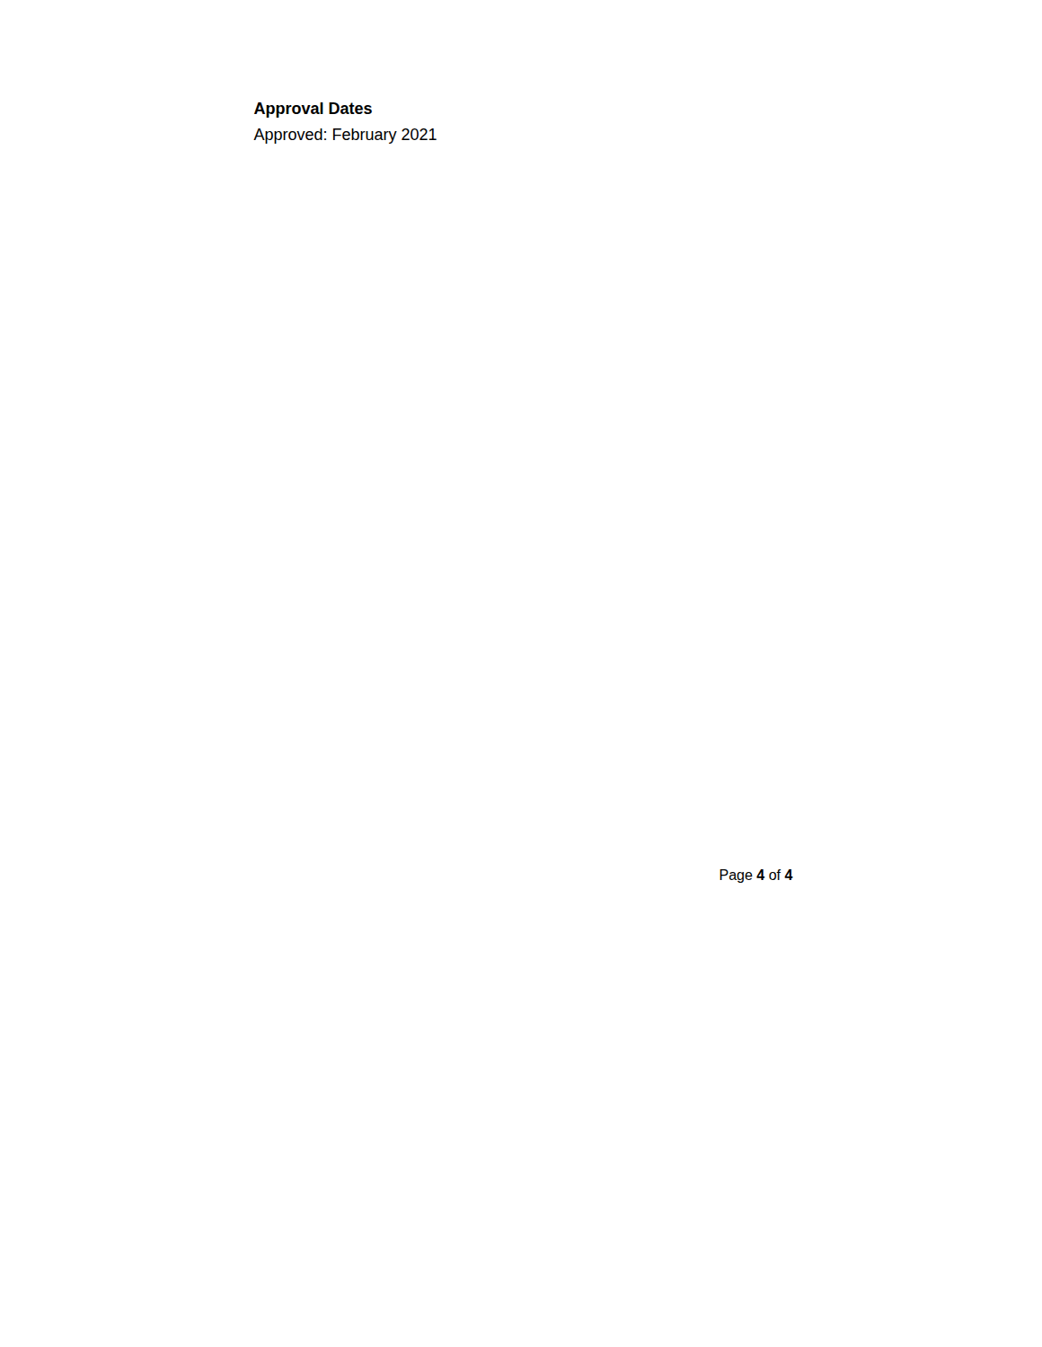Approval Dates
Approved: February 2021
Page 4 of 4